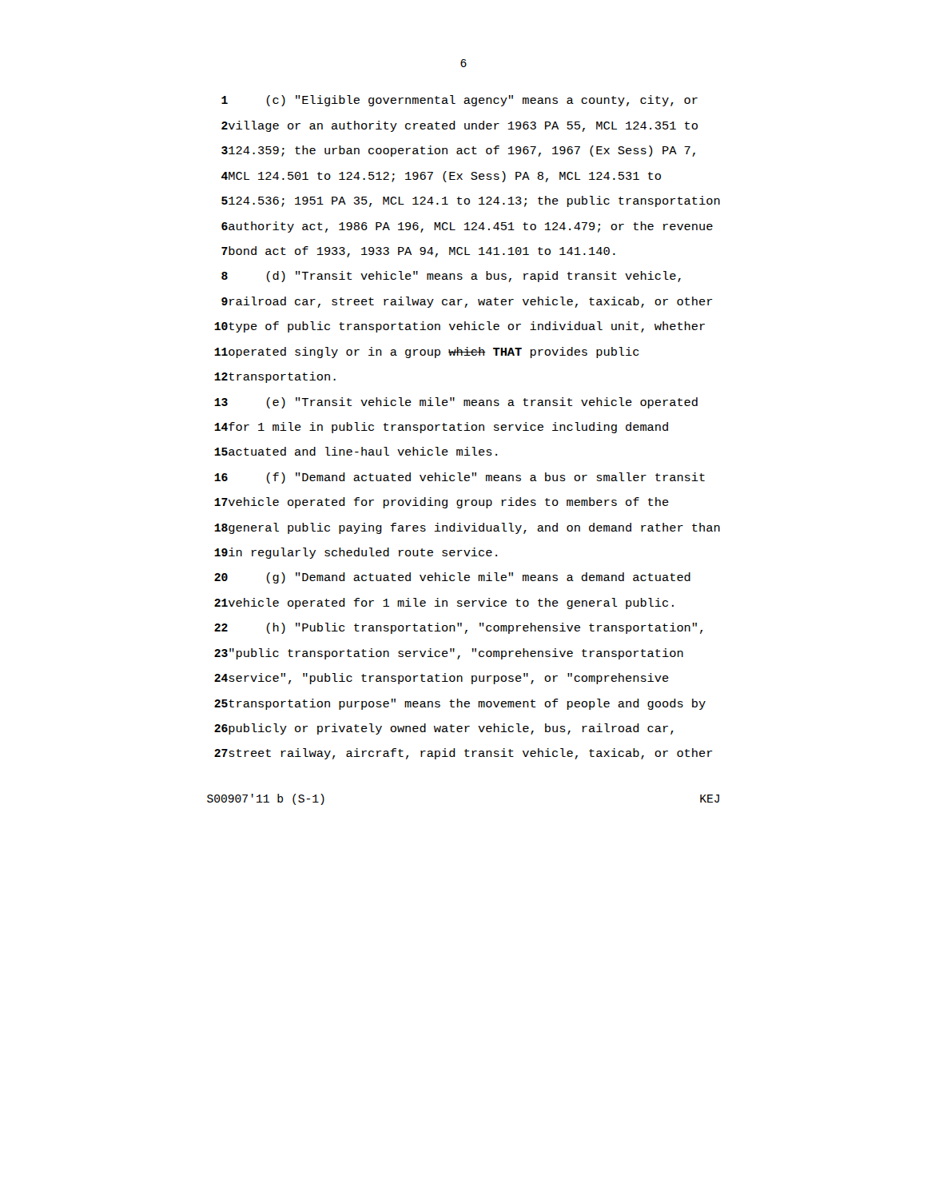6
| 1 | (c) "Eligible governmental agency" means a county, city, or |
| 2 | village or an authority created under 1963 PA 55, MCL 124.351 to |
| 3 | 124.359; the urban cooperation act of 1967, 1967 (Ex Sess) PA 7, |
| 4 | MCL 124.501 to 124.512; 1967 (Ex Sess) PA 8, MCL 124.531 to |
| 5 | 124.536; 1951 PA 35, MCL 124.1 to 124.13; the public transportation |
| 6 | authority act, 1986 PA 196, MCL 124.451 to 124.479; or the revenue |
| 7 | bond act of 1933, 1933 PA 94, MCL 141.101 to 141.140. |
| 8 | (d) "Transit vehicle" means a bus, rapid transit vehicle, |
| 9 | railroad car, street railway car, water vehicle, taxicab, or other |
| 10 | type of public transportation vehicle or individual unit, whether |
| 11 | operated singly or in a group which THAT provides public |
| 12 | transportation. |
| 13 | (e) "Transit vehicle mile" means a transit vehicle operated |
| 14 | for 1 mile in public transportation service including demand |
| 15 | actuated and line-haul vehicle miles. |
| 16 | (f) "Demand actuated vehicle" means a bus or smaller transit |
| 17 | vehicle operated for providing group rides to members of the |
| 18 | general public paying fares individually, and on demand rather than |
| 19 | in regularly scheduled route service. |
| 20 | (g) "Demand actuated vehicle mile" means a demand actuated |
| 21 | vehicle operated for 1 mile in service to the general public. |
| 22 | (h) "Public transportation", "comprehensive transportation", |
| 23 | "public transportation service", "comprehensive transportation |
| 24 | service", "public transportation purpose", or "comprehensive |
| 25 | transportation purpose" means the movement of people and goods by |
| 26 | publicly or privately owned water vehicle, bus, railroad car, |
| 27 | street railway, aircraft, rapid transit vehicle, taxicab, or other |
S00907'11 b (S-1) KEJ